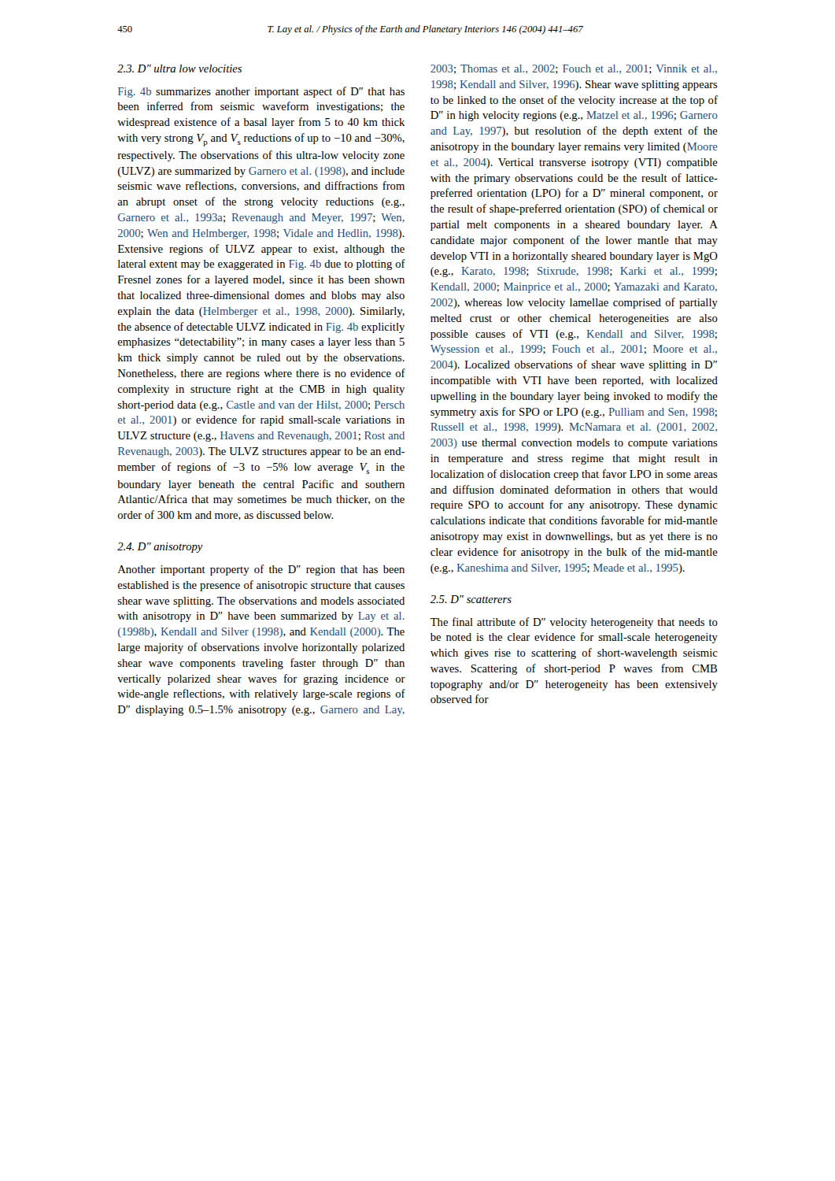450 T. Lay et al. / Physics of the Earth and Planetary Interiors 146 (2004) 441–467
2.3. D″ ultra low velocities
Fig. 4b summarizes another important aspect of D″ that has been inferred from seismic waveform investigations; the widespread existence of a basal layer from 5 to 40 km thick with very strong Vp and Vs reductions of up to −10 and −30%, respectively. The observations of this ultra-low velocity zone (ULVZ) are summarized by Garnero et al. (1998), and include seismic wave reflections, conversions, and diffractions from an abrupt onset of the strong velocity reductions (e.g., Garnero et al., 1993a; Revenaugh and Meyer, 1997; Wen, 2000; Wen and Helmberger, 1998; Vidale and Hedlin, 1998). Extensive regions of ULVZ appear to exist, although the lateral extent may be exaggerated in Fig. 4b due to plotting of Fresnel zones for a layered model, since it has been shown that localized three-dimensional domes and blobs may also explain the data (Helmberger et al., 1998, 2000). Similarly, the absence of detectable ULVZ indicated in Fig. 4b explicitly emphasizes “detectability”; in many cases a layer less than 5 km thick simply cannot be ruled out by the observations. Nonetheless, there are regions where there is no evidence of complexity in structure right at the CMB in high quality short-period data (e.g., Castle and van der Hilst, 2000; Persch et al., 2001) or evidence for rapid small-scale variations in ULVZ structure (e.g., Havens and Revenaugh, 2001; Rost and Revenaugh, 2003). The ULVZ structures appear to be an end-member of regions of −3 to −5% low average Vs in the boundary layer beneath the central Pacific and southern Atlantic/Africa that may sometimes be much thicker, on the order of 300 km and more, as discussed below.
2.4. D″ anisotropy
Another important property of the D″ region that has been established is the presence of anisotropic structure that causes shear wave splitting. The observations and models associated with anisotropy in D″ have been summarized by Lay et al. (1998b), Kendall and Silver (1998), and Kendall (2000). The large majority of observations involve horizontally polarized shear wave components traveling faster through D″ than vertically polarized shear waves for grazing incidence or wide-angle reflections, with relatively large-scale regions of D″ displaying 0.5–1.5% anisotropy (e.g., Garnero and Lay, 2003; Thomas et al., 2002; Fouch et al., 2001; Vinnik et al., 1998; Kendall and Silver, 1996). Shear wave splitting appears to be linked to the onset of the velocity increase at the top of D″ in high velocity regions (e.g., Matzel et al., 1996; Garnero and Lay, 1997), but resolution of the depth extent of the anisotropy in the boundary layer remains very limited (Moore et al., 2004). Vertical transverse isotropy (VTI) compatible with the primary observations could be the result of lattice-preferred orientation (LPO) for a D″ mineral component, or the result of shape-preferred orientation (SPO) of chemical or partial melt components in a sheared boundary layer. A candidate major component of the lower mantle that may develop VTI in a horizontally sheared boundary layer is MgO (e.g., Karato, 1998; Stixrude, 1998; Karki et al., 1999; Kendall, 2000; Mainprice et al., 2000; Yamazaki and Karato, 2002), whereas low velocity lamellae comprised of partially melted crust or other chemical heterogeneities are also possible causes of VTI (e.g., Kendall and Silver, 1998; Wysession et al., 1999; Fouch et al., 2001; Moore et al., 2004). Localized observations of shear wave splitting in D″ incompatible with VTI have been reported, with localized upwelling in the boundary layer being invoked to modify the symmetry axis for SPO or LPO (e.g., Pulliam and Sen, 1998; Russell et al., 1998, 1999). McNamara et al. (2001, 2002, 2003) use thermal convection models to compute variations in temperature and stress regime that might result in localization of dislocation creep that favor LPO in some areas and diffusion dominated deformation in others that would require SPO to account for any anisotropy. These dynamic calculations indicate that conditions favorable for mid-mantle anisotropy may exist in downwellings, but as yet there is no clear evidence for anisotropy in the bulk of the mid-mantle (e.g., Kaneshima and Silver, 1995; Meade et al., 1995).
2.5. D″ scatterers
The final attribute of D″ velocity heterogeneity that needs to be noted is the clear evidence for small-scale heterogeneity which gives rise to scattering of short-wavelength seismic waves. Scattering of short-period P waves from CMB topography and/or D″ heterogeneity has been extensively observed for